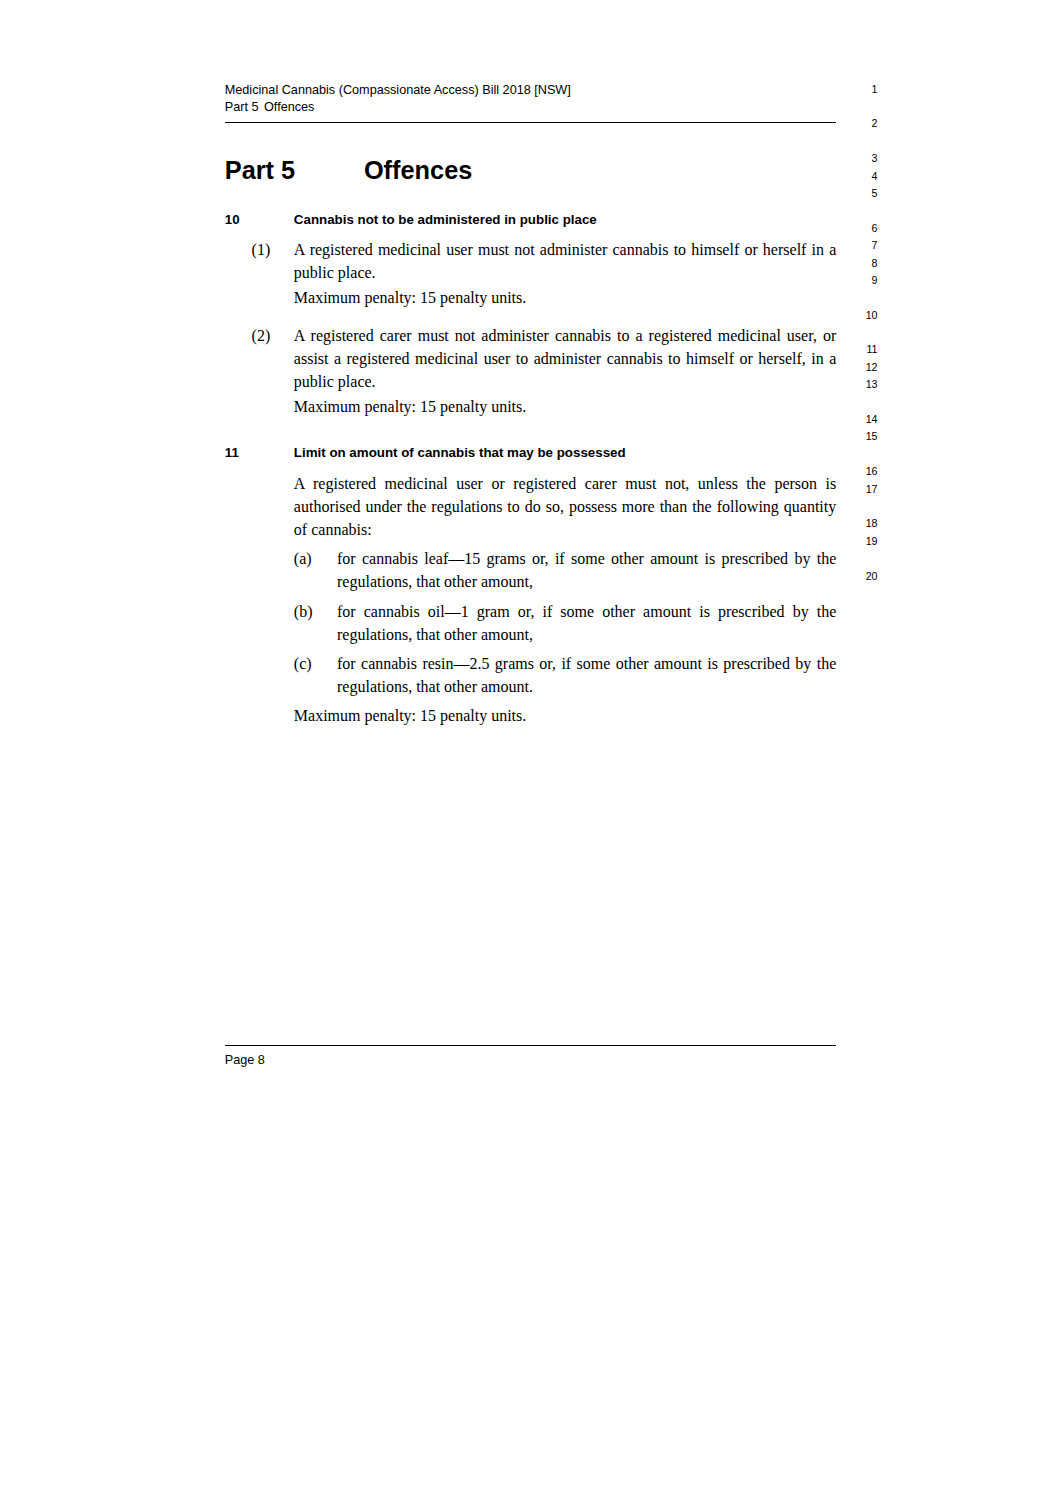Medicinal Cannabis (Compassionate Access) Bill 2018 [NSW] Part 5 Offences
Part 5 Offences
10 Cannabis not to be administered in public place
(1)
A registered medicinal user must not administer cannabis to himself or herself in a public place.
Maximum penalty: 15 penalty units.
(2)
A registered carer must not administer cannabis to a registered medicinal user, or assist a registered medicinal user to administer cannabis to himself or herself, in a public place.
Maximum penalty: 15 penalty units.
11 Limit on amount of cannabis that may be possessed
A registered medicinal user or registered carer must not, unless the person is authorised under the regulations to do so, possess more than the following quantity of cannabis:
(a) for cannabis leaf—15 grams or, if some other amount is prescribed by the regulations, that other amount,
(b) for cannabis oil—1 gram or, if some other amount is prescribed by the regulations, that other amount,
(c) for cannabis resin—2.5 grams or, if some other amount is prescribed by the regulations, that other amount.
Maximum penalty: 15 penalty units.
1 2 3 4 5 6 7 8 9 10 11 12 13 14 15 16 17 18 19 20
Page 8